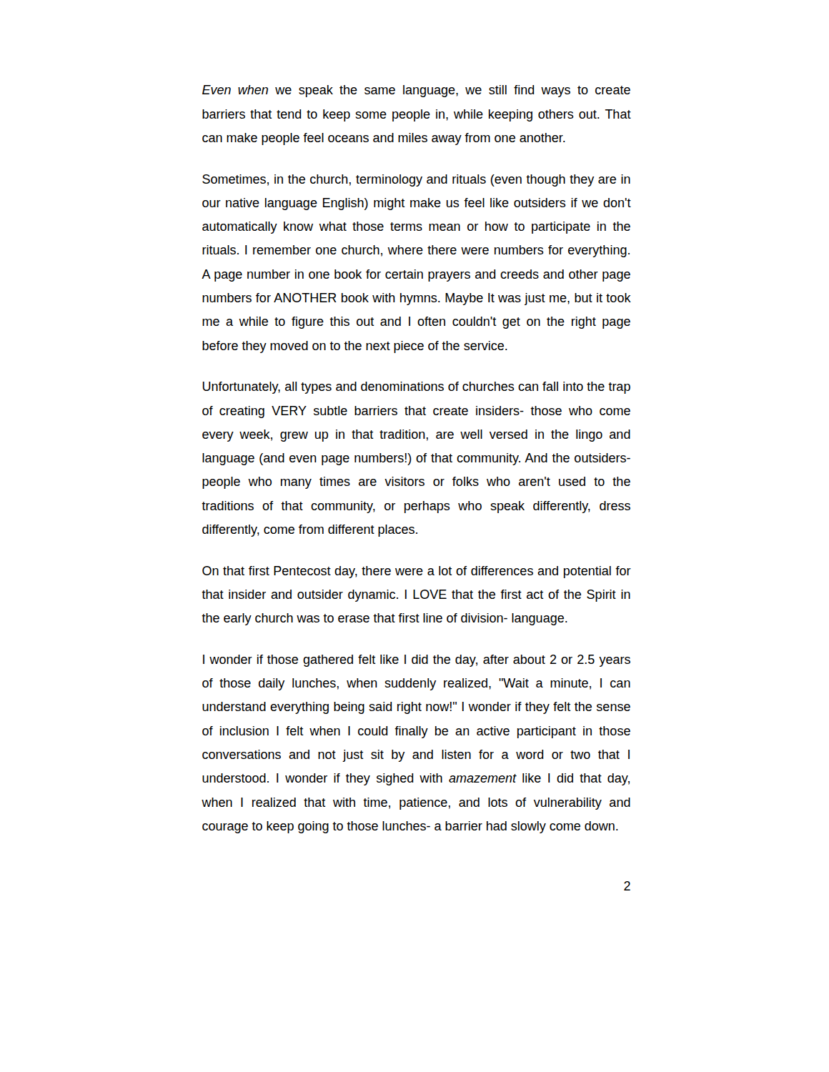Even when we speak the same language, we still find ways to create barriers that tend to keep some people in, while keeping others out. That can make people feel oceans and miles away from one another.
Sometimes, in the church, terminology and rituals (even though they are in our native language English) might make us feel like outsiders if we don't automatically know what those terms mean or how to participate in the rituals. I remember one church, where there were numbers for everything. A page number in one book for certain prayers and creeds and other page numbers for ANOTHER book with hymns. Maybe It was just me, but it took me a while to figure this out and I often couldn't get on the right page before they moved on to the next piece of the service.
Unfortunately, all types and denominations of churches can fall into the trap of creating VERY subtle barriers that create insiders- those who come every week, grew up in that tradition, are well versed in the lingo and language (and even page numbers!) of that community. And the outsiders- people who many times are visitors or folks who aren't used to the traditions of that community, or perhaps who speak differently, dress differently, come from different places.
On that first Pentecost day, there were a lot of differences and potential for that insider and outsider dynamic. I LOVE that the first act of the Spirit in the early church was to erase that first line of division- language.
I wonder if those gathered felt like I did the day, after about 2 or 2.5 years of those daily lunches, when suddenly realized, "Wait a minute, I can understand everything being said right now!" I wonder if they felt the sense of inclusion I felt when I could finally be an active participant in those conversations and not just sit by and listen for a word or two that I understood. I wonder if they sighed with amazement like I did that day, when I realized that with time, patience, and lots of vulnerability and courage to keep going to those lunches- a barrier had slowly come down.
2